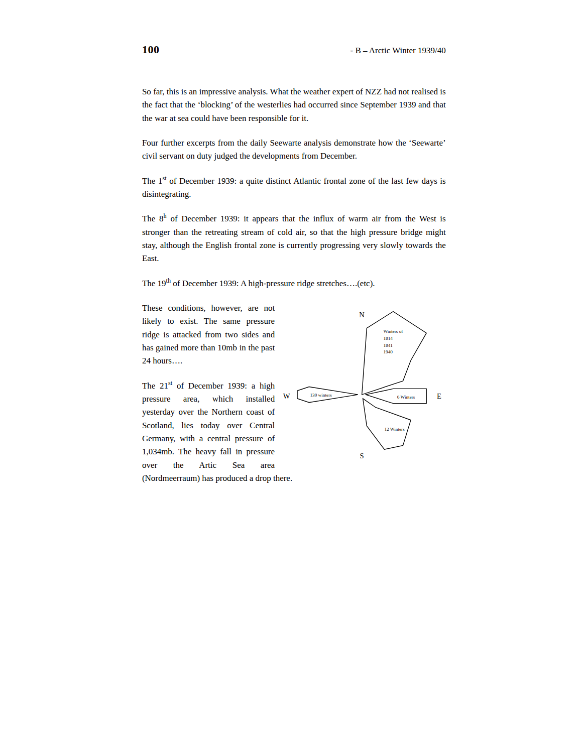100
- B – Arctic Winter 1939/40
So far, this is an impressive analysis. What the weather expert of NZZ had not realised is the fact that the ‘blocking’ of the westerlies had occurred since September 1939 and that the war at sea could have been responsible for it.
Four further excerpts from the daily Seewarte analysis demonstrate how the ‘Seewarte’ civil servant on duty judged the developments from December.
The 1st of December 1939: a quite distinct Atlantic frontal zone of the last few days is disintegrating.
The 8h of December 1939: it appears that the influx of warm air from the West is stronger than the retreating stream of cold air, so that the high pressure bridge might stay, although the English frontal zone is currently progressing very slowly towards the East.
The 19th of December 1939: A high-pressure ridge stretches….(etc).
N W E S Winters of 1814 1841 1940 130 winters 6 Winters 12 Winters
These conditions, however, are not likely to exist. The same pressure ridge is attacked from two sides and has gained more than 10mb in the past 24 hours….
The 21st of December 1939: a high pressure area, which installed yesterday over the Northern coast of Scotland, lies today over Central Germany, with a central pressure of 1,034mb. The heavy fall in pressure over the Artic Sea area (Nordmeerraum) has produced a drop there.